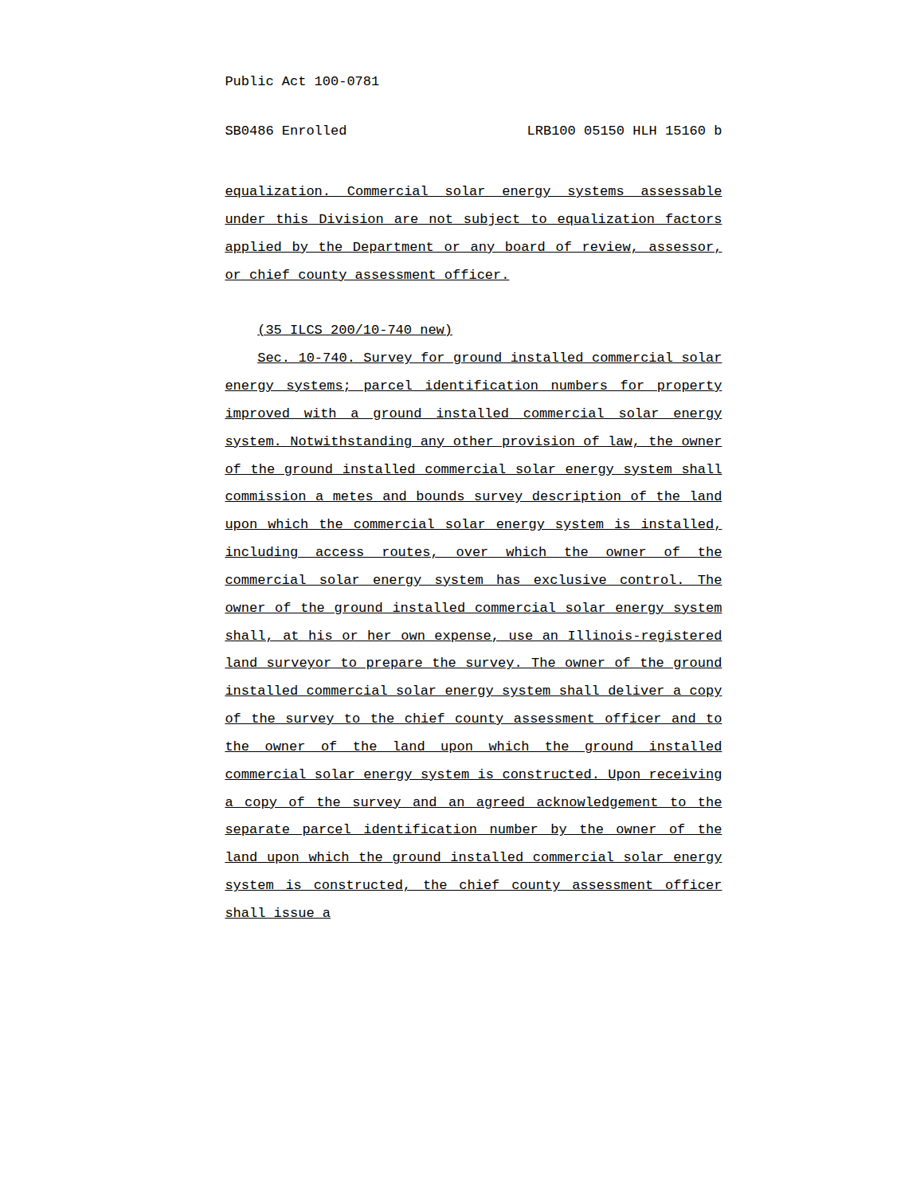Public Act 100-0781
SB0486 Enrolled LRB100 05150 HLH 15160 b
equalization. Commercial solar energy systems assessable under this Division are not subject to equalization factors applied by the Department or any board of review, assessor, or chief county assessment officer.
(35 ILCS 200/10-740 new)
Sec. 10-740. Survey for ground installed commercial solar energy systems; parcel identification numbers for property improved with a ground installed commercial solar energy system. Notwithstanding any other provision of law, the owner of the ground installed commercial solar energy system shall commission a metes and bounds survey description of the land upon which the commercial solar energy system is installed, including access routes, over which the owner of the commercial solar energy system has exclusive control. The owner of the ground installed commercial solar energy system shall, at his or her own expense, use an Illinois-registered land surveyor to prepare the survey. The owner of the ground installed commercial solar energy system shall deliver a copy of the survey to the chief county assessment officer and to the owner of the land upon which the ground installed commercial solar energy system is constructed. Upon receiving a copy of the survey and an agreed acknowledgement to the separate parcel identification number by the owner of the land upon which the ground installed commercial solar energy system is constructed, the chief county assessment officer shall issue a